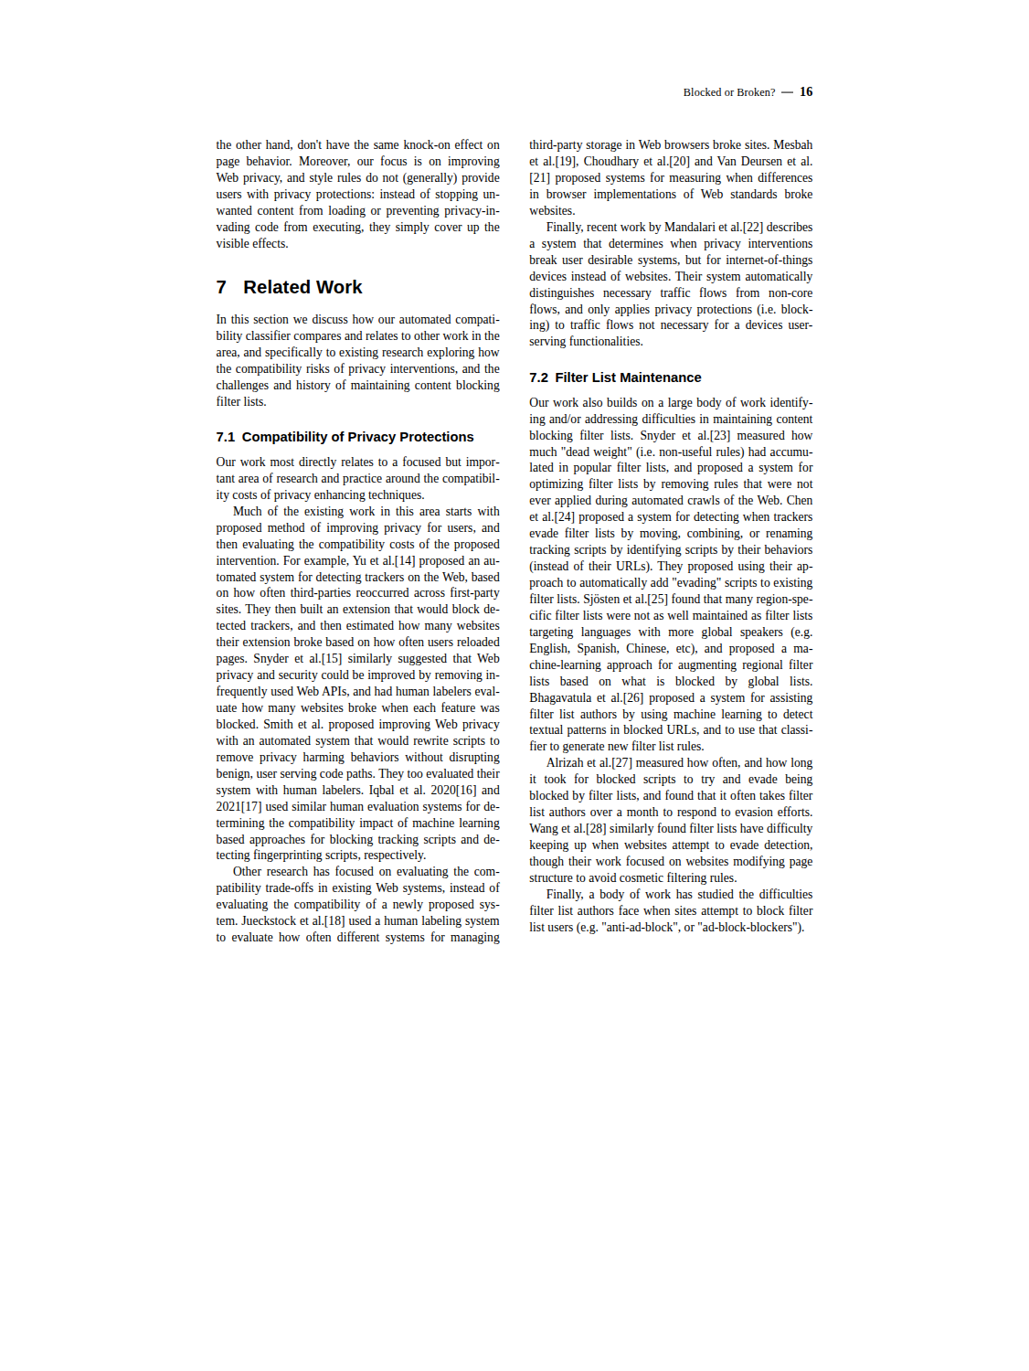Blocked or Broken? 16
the other hand, don't have the same knock-on effect on page behavior. Moreover, our focus is on improving Web privacy, and style rules do not (generally) provide users with privacy protections: instead of stopping unwanted content from loading or preventing privacy-invading code from executing, they simply cover up the visible effects.
7 Related Work
In this section we discuss how our automated compatibility classifier compares and relates to other work in the area, and specifically to existing research exploring how the compatibility risks of privacy interventions, and the challenges and history of maintaining content blocking filter lists.
7.1 Compatibility of Privacy Protections
Our work most directly relates to a focused but important area of research and practice around the compatibility costs of privacy enhancing techniques.
Much of the existing work in this area starts with proposed method of improving privacy for users, and then evaluating the compatibility costs of the proposed intervention. For example, Yu et al.[14] proposed an automated system for detecting trackers on the Web, based on how often third-parties reoccurred across first-party sites. They then built an extension that would block detected trackers, and then estimated how many websites their extension broke based on how often users reloaded pages. Snyder et al.[15] similarly suggested that Web privacy and security could be improved by removing infrequently used Web APIs, and had human labelers evaluate how many websites broke when each feature was blocked. Smith et al. proposed improving Web privacy with an automated system that would rewrite scripts to remove privacy harming behaviors without disrupting benign, user serving code paths. They too evaluated their system with human labelers. Iqbal et al. 2020[16] and 2021[17] used similar human evaluation systems for determining the compatibility impact of machine learning based approaches for blocking tracking scripts and detecting fingerprinting scripts, respectively.
Other research has focused on evaluating the compatibility trade-offs in existing Web systems, instead of evaluating the compatibility of a newly proposed system. Jueckstock et al.[18] used a human labeling system to evaluate how often different systems for managing third-party storage in Web browsers broke sites. Mesbah et al.[19], Choudhary et al.[20] and Van Deursen et al.[21] proposed systems for measuring when differences in browser implementations of Web standards broke websites.
Finally, recent work by Mandalari et al.[22] describes a system that determines when privacy interventions break user desirable systems, but for internet-of-things devices instead of websites. Their system automatically distinguishes necessary traffic flows from non-core flows, and only applies privacy protections (i.e. blocking) to traffic flows not necessary for a devices user-serving functionalities.
7.2 Filter List Maintenance
Our work also builds on a large body of work identifying and/or addressing difficulties in maintaining content blocking filter lists. Snyder et al.[23] measured how much "dead weight" (i.e. non-useful rules) had accumulated in popular filter lists, and proposed a system for optimizing filter lists by removing rules that were not ever applied during automated crawls of the Web. Chen et al.[24] proposed a system for detecting when trackers evade filter lists by moving, combining, or renaming tracking scripts by identifying scripts by their behaviors (instead of their URLs). They proposed using their approach to automatically add "evading" scripts to existing filter lists. Sjösten et al.[25] found that many region-specific filter lists were not as well maintained as filter lists targeting languages with more global speakers (e.g. English, Spanish, Chinese, etc), and proposed a machine-learning approach for augmenting regional filter lists based on what is blocked by global lists. Bhagavatula et al.[26] proposed a system for assisting filter list authors by using machine learning to detect textual patterns in blocked URLs, and to use that classifier to generate new filter list rules.
Alrizah et al.[27] measured how often, and how long it took for blocked scripts to try and evade being blocked by filter lists, and found that it often takes filter list authors over a month to respond to evasion efforts. Wang et al.[28] similarly found filter lists have difficulty keeping up when websites attempt to evade detection, though their work focused on websites modifying page structure to avoid cosmetic filtering rules.
Finally, a body of work has studied the difficulties filter list authors face when sites attempt to block filter list users (e.g. "anti-ad-block", or "ad-block-blockers").